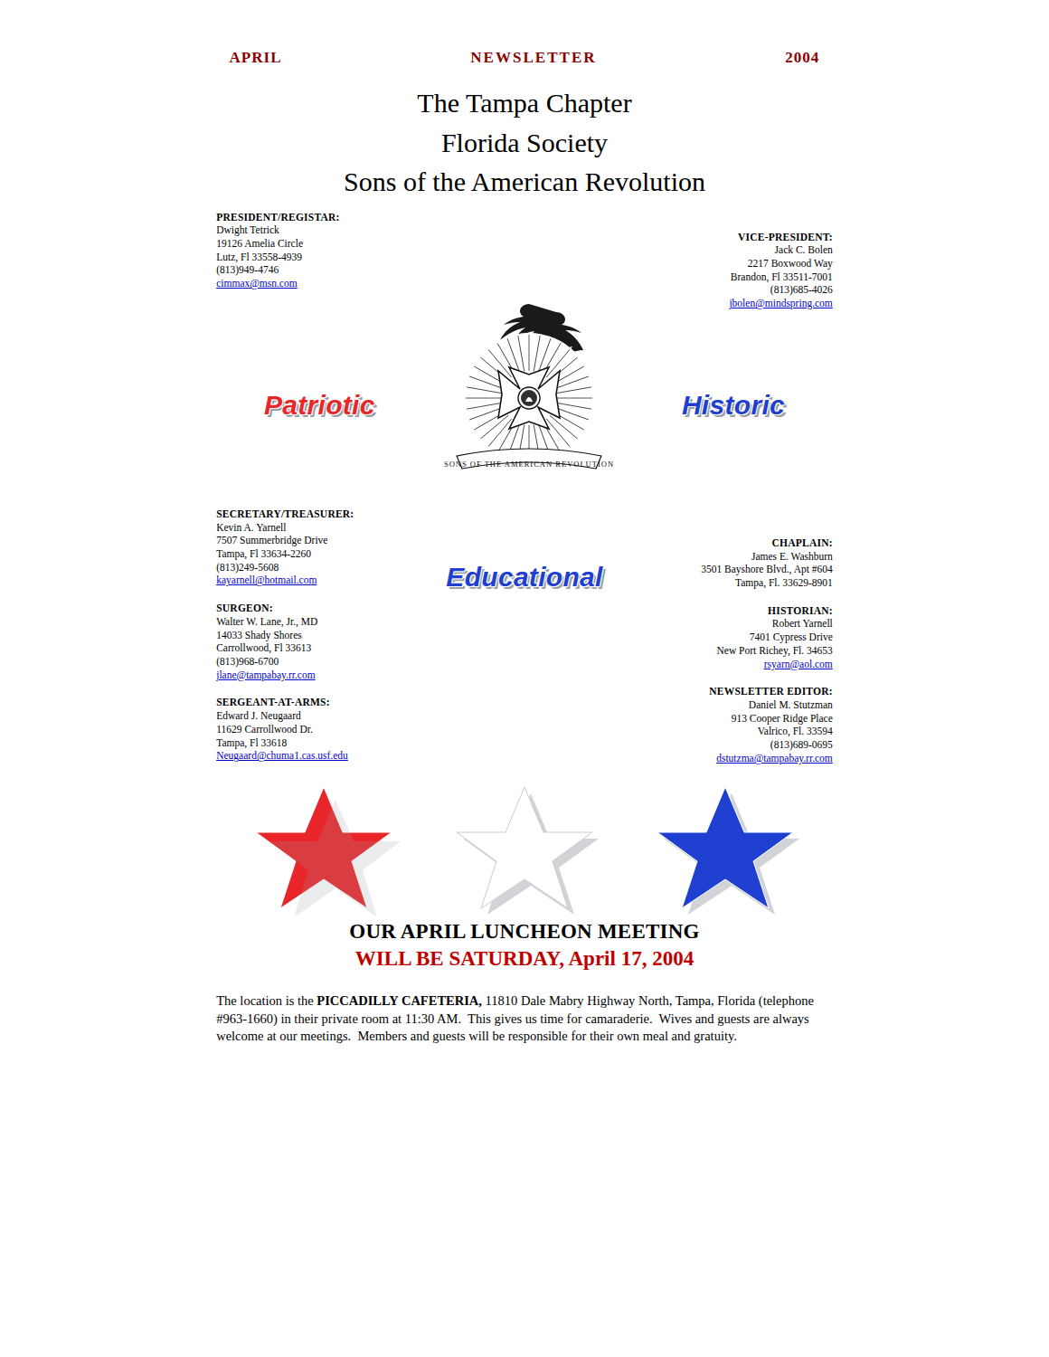APRIL NEWSLETTER 2004
The Tampa Chapter
Florida Society
Sons of the American Revolution
SONS OF THE AMERICAN REVOLUTION
Patriotic
Historic
Educational
PRESIDENT/REGISTAR:
Dwight Tetrick
19126 Amelia Circle
Lutz, Fl 33558-4939
(813)949-4746
cimmax@msn.com
SECRETARY/TREASURER:
Kevin A. Yarnell
7507 Summerbridge Drive
Tampa, Fl 33634-2260
(813)249-5608
kayarnell@hotmail.com
SURGEON:
Walter W. Lane, Jr., MD
14033 Shady Shores
Carrollwood, Fl 33613
(813)968-6700
jlane@tampabay.rr.com
SERGEANT-AT-ARMS:
Edward J. Neugaard
11629 Carrollwood Dr.
Tampa, Fl 33618
Neugaard@chuma1.cas.usf.edu
VICE-PRESIDENT:
Jack C. Bolen
2217 Boxwood Way
Brandon, Fl 33511-7001
(813)685-4026
jbolen@mindspring.com
CHAPLAIN:
James E. Washburn
3501 Bayshore Blvd., Apt #604
Tampa, Fl. 33629-8901
HISTORIAN:
Robert Yarnell
7401 Cypress Drive
New Port Richey, Fl. 34653
rsyarn@aol.com
NEWSLETTER EDITOR:
Daniel M. Stutzman
913 Cooper Ridge Place
Valrico, Fl. 33594
(813)689-0695
dstutzma@tampabay.rr.com
OUR APRIL LUNCHEON MEETING
WILL BE SATURDAY, April 17, 2004
The location is the PICCADILLY CAFETERIA, 11810 Dale Mabry Highway North, Tampa, Florida (telephone #963-1660) in their private room at 11:30 AM. This gives us time for camaraderie. Wives and guests are always welcome at our meetings. Members and guests will be responsible for their own meal and gratuity.